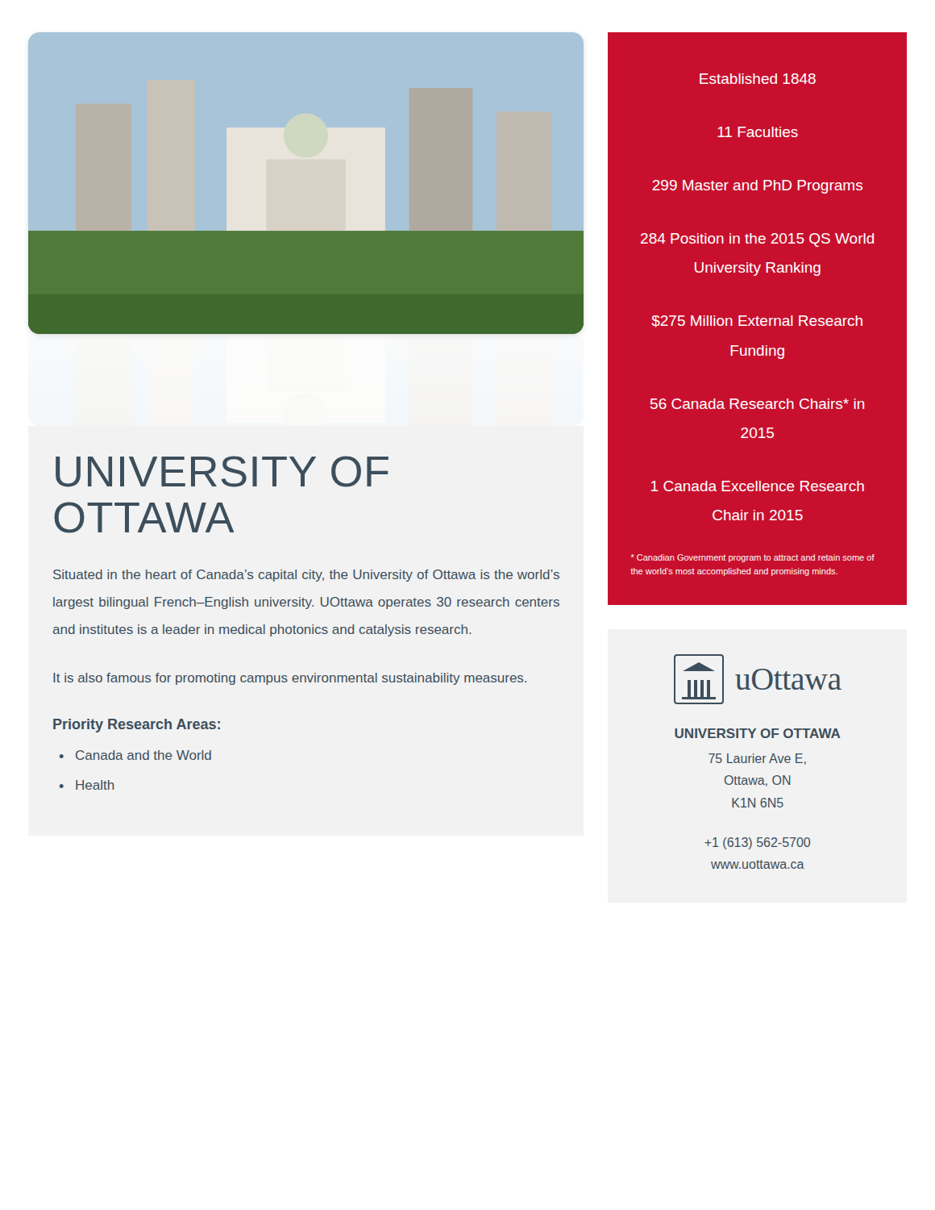University of Ottawa
Situated in the heart of Canada’s capital city, the University of Ottawa is the world’s largest bilingual French–English university. UOttawa operates 30 research centers and institutes is a leader in medical photonics and catalysis research.
It is also famous for promoting campus environmental sustainability measures.
Priority Research Areas:
Canada and the World
Health
Established 1848
11 Faculties
299 Master and PhD Programs
284 Position in the 2015 QS World University Ranking
$275 Million External Research Funding
56 Canada Research Chairs* in 2015
1 Canada Excellence Research Chair in 2015
* Canadian Government program to attract and retain some of the world’s most accomplished and promising minds.
uOttawa
UNIVERSITY OF OTTAWA
75 Laurier Ave E,
Ottawa, ON
K1N 6N5
+1 (613) 562-5700
www.uottawa.ca